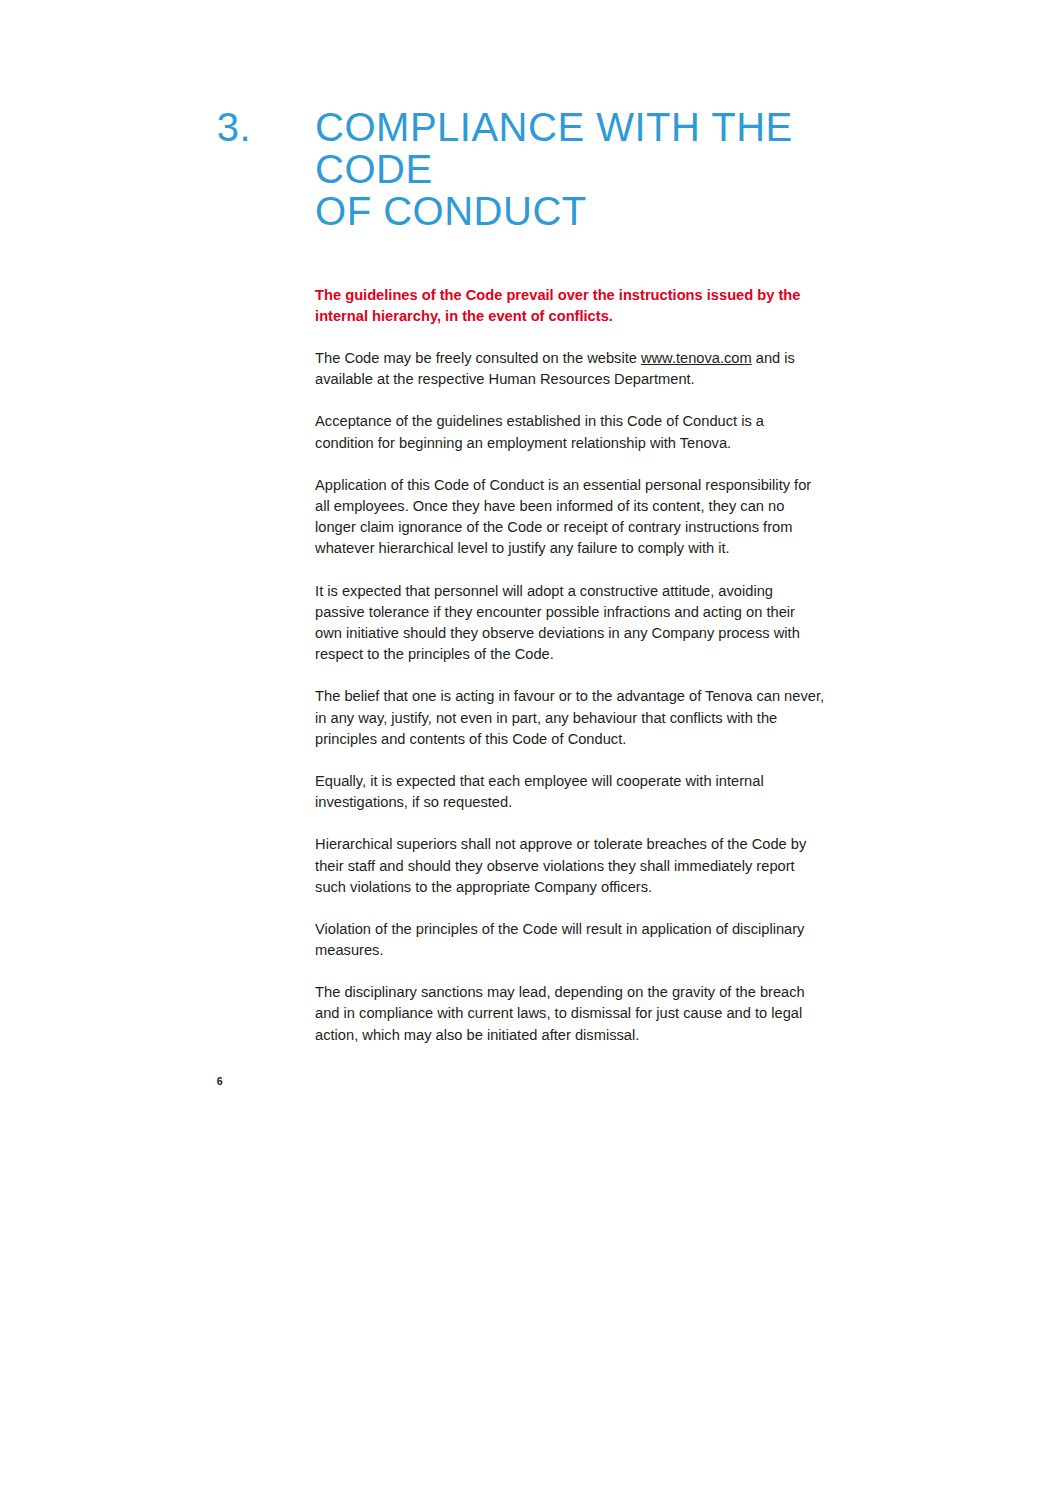3.
Compliance with the Code
of Conduct
The guidelines of the Code prevail over the instructions issued by the internal hierarchy, in the event of conflicts.
The Code may be freely consulted on the website www.tenova.com and is available at the respective Human Resources Department.
Acceptance of the guidelines established in this Code of Conduct is a condition for beginning an employment relationship with Tenova.
Application of this Code of Conduct is an essential personal responsibility for all employees. Once they have been informed of its content, they can no longer claim ignorance of the Code or receipt of contrary instructions from whatever hierarchical level to justify any failure to comply with it.
It is expected that personnel will adopt a constructive attitude, avoiding passive tolerance if they encounter possible infractions and acting on their own initiative should they observe deviations in any Company process with respect to the principles of the Code.
The belief that one is acting in favour or to the advantage of Tenova can never, in any way, justify, not even in part, any behaviour that conflicts with the principles and contents of this Code of Conduct.
Equally, it is expected that each employee will cooperate with internal investigations, if so requested.
Hierarchical superiors shall not approve or tolerate breaches of the Code by their staff and should they observe violations they shall immediately report such violations to the appropriate Company officers.
Violation of the principles of the Code will result in application of disciplinary measures.
The disciplinary sanctions may lead, depending on the gravity of the breach and in compliance with current laws, to dismissal for just cause and to legal action, which may also be initiated after dismissal.
6